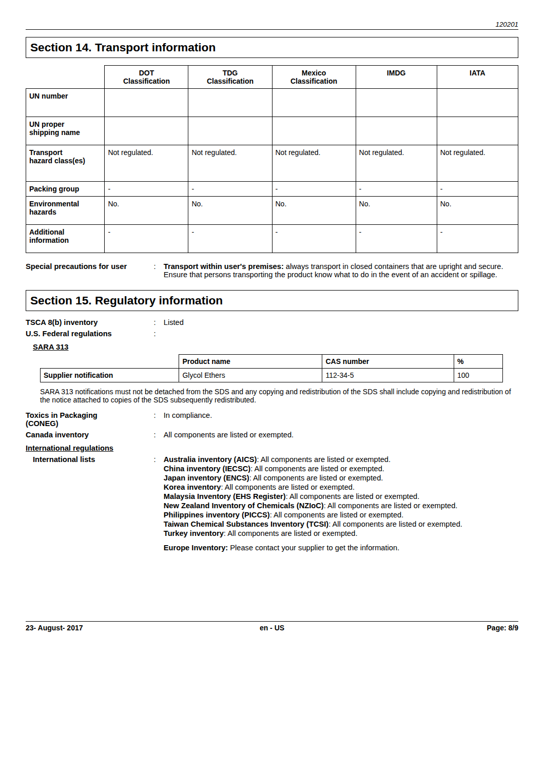120201
Section 14. Transport information
| | DOT Classification | TDG Classification | Mexico Classification | IMDG | IATA |
| --- | --- | --- | --- | --- | --- |
| UN number | | | | | |
| UN proper shipping name | | | | | |
| Transport hazard class(es) | Not regulated. | Not regulated. | Not regulated. | Not regulated. | Not regulated. |
| Packing group | - | - | - | - | - |
| Environmental hazards | No. | No. | No. | No. | No. |
| Additional information | - | - | - | - | - |
Special precautions for user
:
Transport within user's premises: always transport in closed containers that are upright and secure. Ensure that persons transporting the product know what to do in the event of an accident or spillage.
Section 15. Regulatory information
TSCA 8(b) inventory
:
Listed
U.S. Federal regulations
:
SARA 313
| | Product name | CAS number | % |
| --- | --- | --- | --- |
| Supplier notification | Glycol Ethers | 112-34-5 | 100 |
SARA 313 notifications must not be detached from the SDS and any copying and redistribution of the SDS shall include copying and redistribution of the notice attached to copies of the SDS subsequently redistributed.
Toxics in Packaging
(CONEG)
:
In compliance.
Canada inventory
:
All components are listed or exempted.
International regulations
International lists
:
Australia inventory (AICS): All components are listed or exempted.
China inventory (IECSC): All components are listed or exempted.
Japan inventory (ENCS): All components are listed or exempted.
Korea inventory: All components are listed or exempted.
Malaysia Inventory (EHS Register): All components are listed or exempted.
New Zealand Inventory of Chemicals (NZIoC): All components are listed or exempted.
Philippines inventory (PICCS): All components are listed or exempted.
Taiwan Chemical Substances Inventory (TCSI): All components are listed or exempted.
Turkey inventory: All components are listed or exempted.
Europe Inventory: Please contact your supplier to get the information.
23- August- 2017
en - US
Page: 8/9